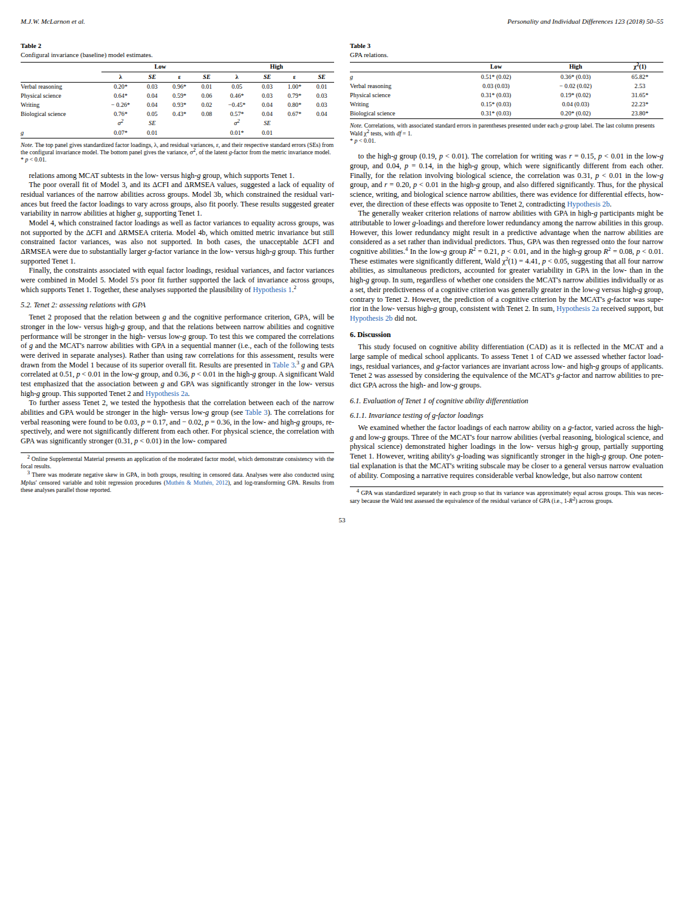M.J.W. McLarnon et al. Personality and Individual Differences 123 (2018) 50–55
Table 2
Configural invariance (baseline) model estimates.
| | Low | High |
| --- | --- | --- |
| | λ | SE | ε | SE | λ | SE | ε | SE |
| Verbal reasoning | 0.20 * | 0.03 | 0.96 * | 0.01 | 0.05 | 0.03 | 1.00 * | 0.01 |
| Physical science | 0.64 * | 0.04 | 0.59 * | 0.06 | 0.46 * | 0.03 | 0.79 * | 0.03 |
| Writing | − 0.26 * | 0.04 | 0.93 * | 0.02 | −0.45 * | 0.04 | 0.80 * | 0.03 |
| Biological science | 0.76 * | 0.05 | 0.43 * | 0.08 | 0.57 * | 0.04 | 0.67 * | 0.04 |
| | σ 2 | SE | | | σ 2 | SE | | |
| g | 0.07 * | 0.01 | | | 0.01 * | 0.01 | | |
Note. The top panel gives standardized factor loadings, λ, and residual variances, ε, and their respective standard errors (SEs) from the configural invariance model. The bottom panel gives the variance, σ2, of the latent g-factor from the metric invariance model.
* p < 0.01.
relations among MCAT subtests in the low- versus high-g group, which supports Tenet 1.
The poor overall fit of Model 3, and its ΔCFI and ΔRMSEA values, suggested a lack of equality of residual variances of the narrow abilities across groups. Model 3b, which constrained the residual variances but freed the factor loadings to vary across groups, also fit poorly. These results suggested greater variability in narrow abilities at higher g, supporting Tenet 1.
Model 4, which constrained factor loadings as well as factor variances to equality across groups, was not supported by the ΔCFI and ΔRMSEA criteria. Model 4b, which omitted metric invariance but still constrained factor variances, was also not supported. In both cases, the unacceptable ΔCFI and ΔRMSEA were due to substantially larger g-factor variance in the low- versus high-g group. This further supported Tenet 1.
Finally, the constraints associated with equal factor loadings, residual variances, and factor variances were combined in Model 5. Model 5′s poor fit further supported the lack of invariance across groups, which supports Tenet 1. Together, these analyses supported the plausibility of Hypothesis 1.2
5.2. Tenet 2: assessing relations with GPA
Tenet 2 proposed that the relation between g and the cognitive performance criterion, GPA, will be stronger in the low- versus high-g group, and that the relations between narrow abilities and cognitive performance will be stronger in the high- versus low-g group. To test this we compared the correlations of g and the MCAT's narrow abilities with GPA in a sequential manner (i.e., each of the following tests were derived in separate analyses). Rather than using raw correlations for this assessment, results were drawn from the Model 1 because of its superior overall fit. Results are presented in Table 3.3 g and GPA correlated at 0.51, p < 0.01 in the low-g group, and 0.36, p < 0.01 in the high-g group. A significant Wald test emphasized that the association between g and GPA was significantly stronger in the low- versus high-g group. This supported Tenet 2 and Hypothesis 2a.
To further assess Tenet 2, we tested the hypothesis that the correlation between each of the narrow abilities and GPA would be stronger in the high- versus low-g group (see Table 3). The correlations for verbal reasoning were found to be 0.03, p = 0.17, and − 0.02, p = 0.36, in the low- and high-g groups, respectively, and were not significantly different from each other. For physical science, the correlation with GPA was significantly stronger (0.31, p < 0.01) in the low- compared
2 Online Supplemental Material presents an application of the moderated factor model, which demonstrate consistency with the focal results.
3 There was moderate negative skew in GPA, in both groups, resulting in censored data. Analyses were also conducted using Mplus' censored variable and tobit regression procedures (Muthén & Muthén, 2012), and log-transforming GPA. Results from these analyses parallel those reported.
Table 3
GPA relations.
| | Low | High | χ 2 (1) |
| --- | --- | --- | --- |
| g | 0.51 * (0.02) | 0.36 * (0.03) | 65.82 * |
| Verbal reasoning | 0.03 (0.03) | − 0.02 (0.02) | 2.53 |
| Physical science | 0.31 * (0.03) | 0.19 * (0.02) | 31.65 * |
| Writing | 0.15 * (0.03) | 0.04 (0.03) | 22.23 * |
| Biological science | 0.31 * (0.03) | 0.20 * (0.02) | 23.80 * |
Note. Correlations, with associated standard errors in parentheses presented under each g-group label. The last column presents Wald χ2 tests, with df = 1.
* p < 0.01.
to the high-g group (0.19, p < 0.01). The correlation for writing was r = 0.15, p < 0.01 in the low-g group, and 0.04, p = 0.14, in the high-g group, which were significantly different from each other. Finally, for the relation involving biological science, the correlation was 0.31, p < 0.01 in the low-g group, and r = 0.20, p < 0.01 in the high-g group, and also differed significantly. Thus, for the physical science, writing, and biological science narrow abilities, there was evidence for differential effects, however, the direction of these effects was opposite to Tenet 2, contradicting Hypothesis 2b.
The generally weaker criterion relations of narrow abilities with GPA in high-g participants might be attributable to lower g-loadings and therefore lower redundancy among the narrow abilities in this group. However, this lower redundancy might result in a predictive advantage when the narrow abilities are considered as a set rather than individual predictors. Thus, GPA was then regressed onto the four narrow cognitive abilities.4 In the low-g group R2 = 0.21, p < 0.01, and in the high-g group R2 = 0.08, p < 0.01. These estimates were significantly different, Wald χ2(1) = 4.41, p < 0.05, suggesting that all four narrow abilities, as simultaneous predictors, accounted for greater variability in GPA in the low- than in the high-g group. In sum, regardless of whether one considers the MCAT's narrow abilities individually or as a set, their predictiveness of a cognitive criterion was generally greater in the low-g versus high-g group, contrary to Tenet 2. However, the prediction of a cognitive criterion by the MCAT's g-factor was superior in the low- versus high-g group, consistent with Tenet 2. In sum, Hypothesis 2a received support, but Hypothesis 2b did not.
6. Discussion
This study focused on cognitive ability differentiation (CAD) as it is reflected in the MCAT and a large sample of medical school applicants. To assess Tenet 1 of CAD we assessed whether factor loadings, residual variances, and g-factor variances are invariant across low- and high-g groups of applicants. Tenet 2 was assessed by considering the equivalence of the MCAT's g-factor and narrow abilities to predict GPA across the high- and low-g groups.
6.1. Evaluation of Tenet 1 of cognitive ability differentiation
6.1.1. Invariance testing of g-factor loadings
We examined whether the factor loadings of each narrow ability on a g-factor, varied across the high-g and low-g groups. Three of the MCAT's four narrow abilities (verbal reasoning, biological science, and physical science) demonstrated higher loadings in the low- versus high-g group, partially supporting Tenet 1. However, writing ability's g-loading was significantly stronger in the high-g group. One potential explanation is that the MCAT's writing subscale may be closer to a general versus narrow evaluation of ability. Composing a narrative requires considerable verbal knowledge, but also narrow content
4 GPA was standardized separately in each group so that its variance was approximately equal across groups. This was necessary because the Wald test assessed the equivalence of the residual variance of GPA (i.e., 1-R2) across groups.
53